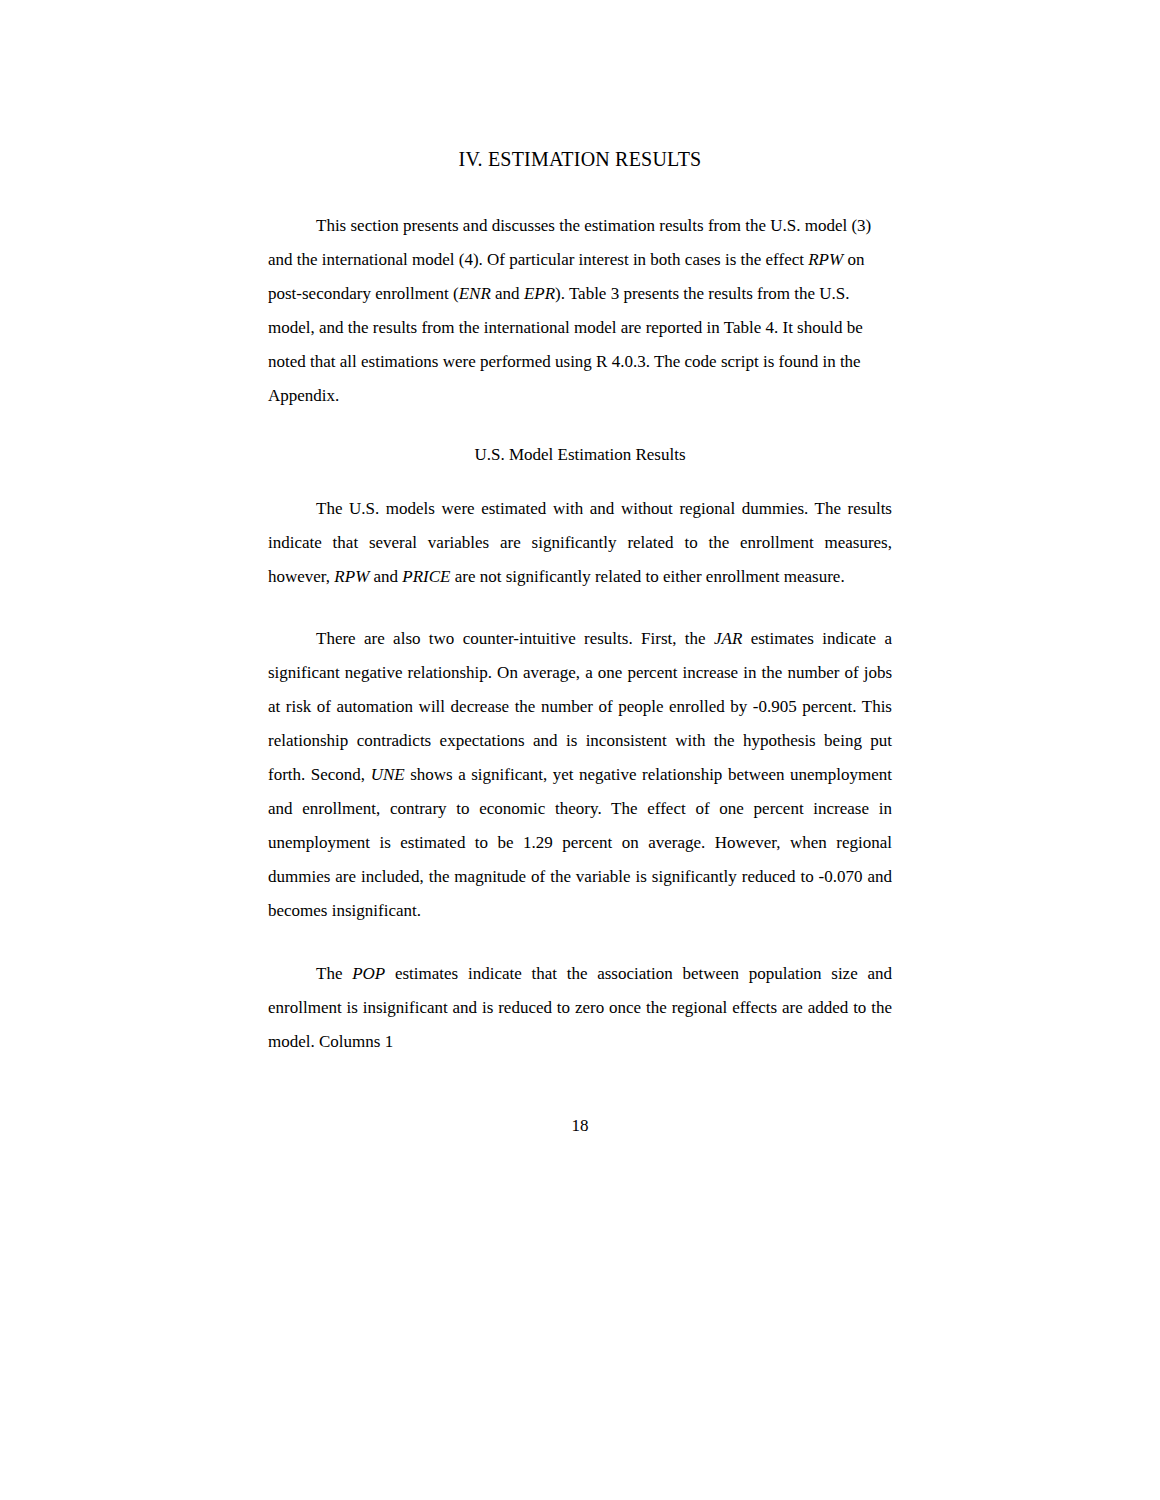IV. ESTIMATION RESULTS
This section presents and discusses the estimation results from the U.S. model (3) and the international model (4). Of particular interest in both cases is the effect RPW on post-secondary enrollment (ENR and EPR). Table 3 presents the results from the U.S. model, and the results from the international model are reported in Table 4. It should be noted that all estimations were performed using R 4.0.3. The code script is found in the Appendix.
U.S. Model Estimation Results
The U.S. models were estimated with and without regional dummies. The results indicate that several variables are significantly related to the enrollment measures, however, RPW and PRICE are not significantly related to either enrollment measure.
There are also two counter-intuitive results. First, the JAR estimates indicate a significant negative relationship. On average, a one percent increase in the number of jobs at risk of automation will decrease the number of people enrolled by -0.905 percent. This relationship contradicts expectations and is inconsistent with the hypothesis being put forth. Second, UNE shows a significant, yet negative relationship between unemployment and enrollment, contrary to economic theory. The effect of one percent increase in unemployment is estimated to be 1.29 percent on average. However, when regional dummies are included, the magnitude of the variable is significantly reduced to -0.070 and becomes insignificant.
The POP estimates indicate that the association between population size and enrollment is insignificant and is reduced to zero once the regional effects are added to the model. Columns 1
18